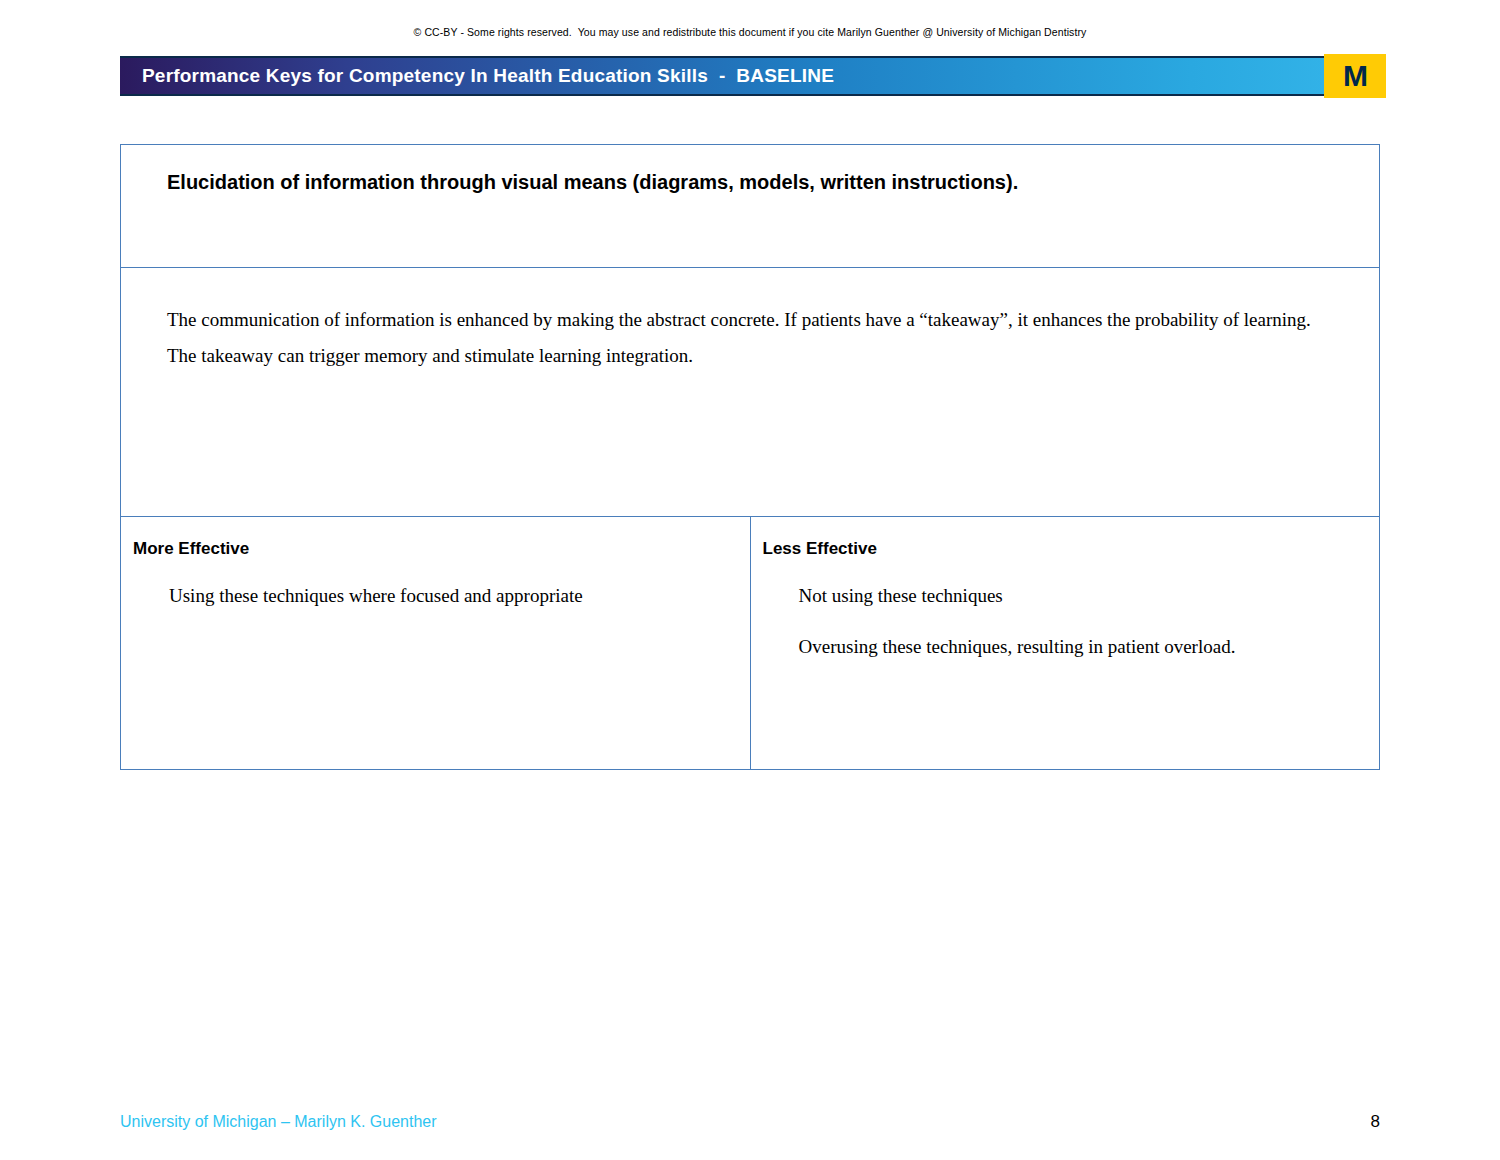© CC-BY - Some rights reserved. You may use and redistribute this document if you cite Marilyn Guenther @ University of Michigan Dentistry
Performance Keys for Competency In Health Education Skills - BASELINE
M
| Elucidation of information through visual means (diagrams, models, written instructions). |
| The communication of information is enhanced by making the abstract concrete. If patients have a “takeaway”, it enhances the probability of learning. The takeaway can trigger memory and stimulate learning integration. |
| More Effective Using these techniques where focused and appropriate | Less Effective Not using these techniques Overusing these techniques, resulting in patient overload. |
University of Michigan – Marilyn K. Guenther
8